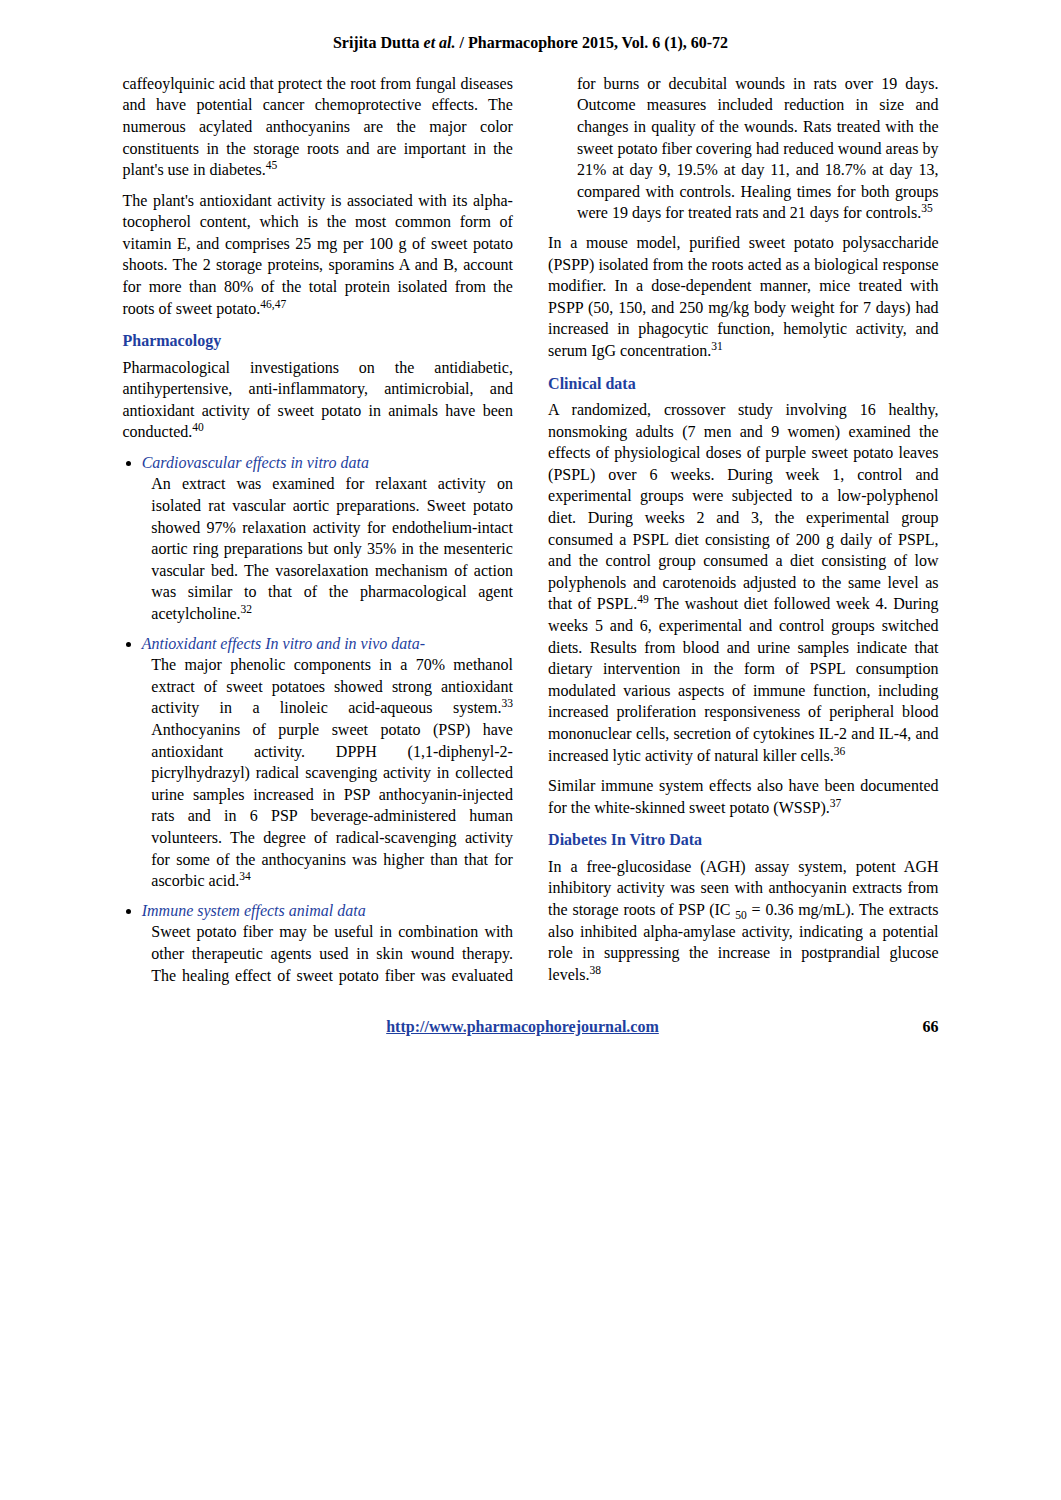Srijita Dutta et al. / Pharmacophore 2015, Vol. 6 (1), 60-72
caffeoylquinic acid that protect the root from fungal diseases and have potential cancer chemoprotective effects. The numerous acylated anthocyanins are the major color constituents in the storage roots and are important in the plant's use in diabetes.45
The plant's antioxidant activity is associated with its alpha-tocopherol content, which is the most common form of vitamin E, and comprises 25 mg per 100 g of sweet potato shoots. The 2 storage proteins, sporamins A and B, account for more than 80% of the total protein isolated from the roots of sweet potato.46,47
Pharmacology
Pharmacological investigations on the antidiabetic, antihypertensive, anti-inflammatory, antimicrobial, and antioxidant activity of sweet potato in animals have been conducted.40
Cardiovascular effects in vitro data An extract was examined for relaxant activity on isolated rat vascular aortic preparations. Sweet potato showed 97% relaxation activity for endothelium-intact aortic ring preparations but only 35% in the mesenteric vascular bed. The vasorelaxation mechanism of action was similar to that of the pharmacological agent acetylcholine.32
Antioxidant effects In vitro and in vivo data- The major phenolic components in a 70% methanol extract of sweet potatoes showed strong antioxidant activity in a linoleic acid-aqueous system.33 Anthocyanins of purple sweet potato (PSP) have antioxidant activity. DPPH (1,1-diphenyl-2-picrylhydrazyl) radical scavenging activity in collected urine samples increased in PSP anthocyanin-injected rats and in 6 PSP beverage-administered human volunteers. The degree of radical-scavenging activity for some of the anthocyanins was higher than that for ascorbic acid.34
Immune system effects animal data Sweet potato fiber may be useful in combination with other therapeutic agents used in skin wound therapy. The healing effect of sweet potato fiber was evaluated for burns or decubital wounds in rats over 19 days. Outcome measures included reduction in size and changes in quality of the wounds. Rats treated with the sweet potato fiber covering had reduced wound areas by 21% at day 9, 19.5% at day 11, and 18.7% at day 13, compared with controls. Healing times for both groups were 19 days for treated rats and 21 days for controls.35
In a mouse model, purified sweet potato polysaccharide (PSPP) isolated from the roots acted as a biological response modifier. In a dose-dependent manner, mice treated with PSPP (50, 150, and 250 mg/kg body weight for 7 days) had increased in phagocytic function, hemolytic activity, and serum IgG concentration.31
Clinical data
A randomized, crossover study involving 16 healthy, nonsmoking adults (7 men and 9 women) examined the effects of physiological doses of purple sweet potato leaves (PSPL) over 6 weeks. During week 1, control and experimental groups were subjected to a low-polyphenol diet. During weeks 2 and 3, the experimental group consumed a PSPL diet consisting of 200 g daily of PSPL, and the control group consumed a diet consisting of low polyphenols and carotenoids adjusted to the same level as that of PSPL.49 The washout diet followed week 4. During weeks 5 and 6, experimental and control groups switched diets. Results from blood and urine samples indicate that dietary intervention in the form of PSPL consumption modulated various aspects of immune function, including increased proliferation responsiveness of peripheral blood mononuclear cells, secretion of cytokines IL-2 and IL-4, and increased lytic activity of natural killer cells.36
Similar immune system effects also have been documented for the white-skinned sweet potato (WSSP).37
Diabetes In Vitro Data
In a free-glucosidase (AGH) assay system, potent AGH inhibitory activity was seen with anthocyanin extracts from the storage roots of PSP (IC 50 = 0.36 mg/mL). The extracts also inhibited alpha-amylase activity, indicating a potential role in suppressing the increase in postprandial glucose levels.38
66 http://www.pharmacophorejournal.com